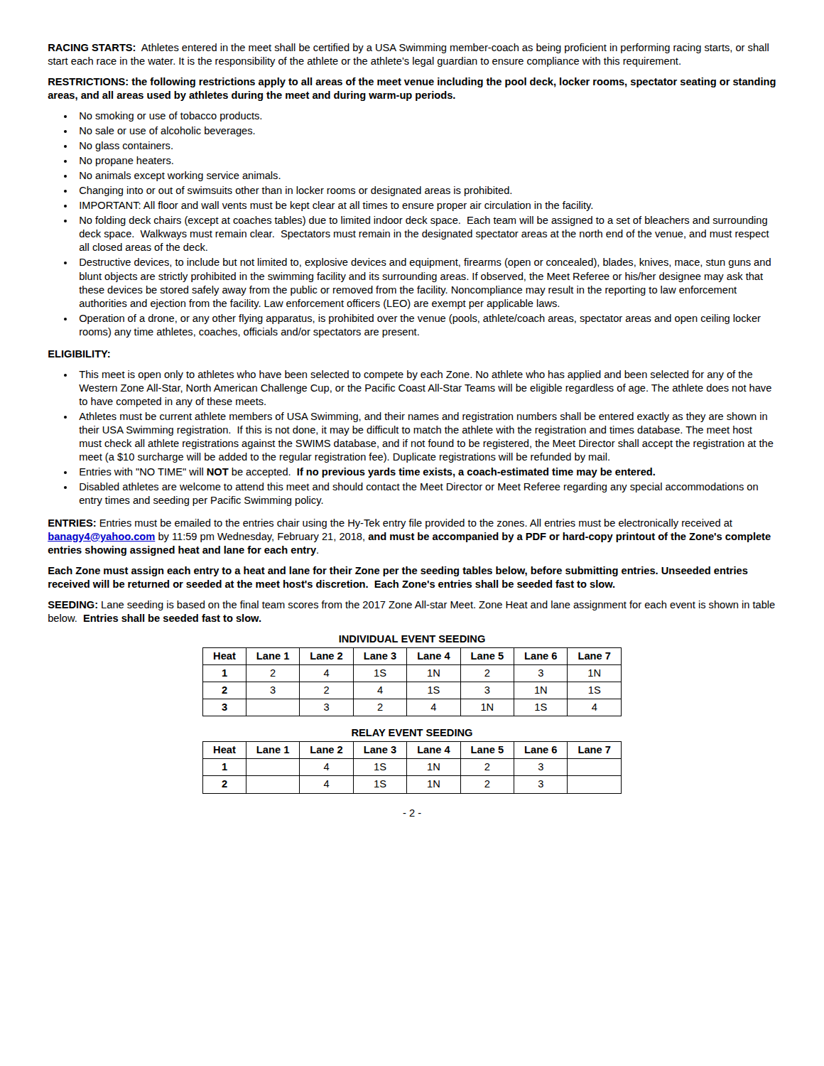RACING STARTS: Athletes entered in the meet shall be certified by a USA Swimming member-coach as being proficient in performing racing starts, or shall start each race in the water. It is the responsibility of the athlete or the athlete’s legal guardian to ensure compliance with this requirement.
RESTRICTIONS: the following restrictions apply to all areas of the meet venue including the pool deck, locker rooms, spectator seating or standing areas, and all areas used by athletes during the meet and during warm-up periods.
No smoking or use of tobacco products.
No sale or use of alcoholic beverages.
No glass containers.
No propane heaters.
No animals except working service animals.
Changing into or out of swimsuits other than in locker rooms or designated areas is prohibited.
IMPORTANT: All floor and wall vents must be kept clear at all times to ensure proper air circulation in the facility.
No folding deck chairs (except at coaches tables) due to limited indoor deck space. Each team will be assigned to a set of bleachers and surrounding deck space. Walkways must remain clear. Spectators must remain in the designated spectator areas at the north end of the venue, and must respect all closed areas of the deck.
Destructive devices, to include but not limited to, explosive devices and equipment, firearms (open or concealed), blades, knives, mace, stun guns and blunt objects are strictly prohibited in the swimming facility and its surrounding areas. If observed, the Meet Referee or his/her designee may ask that these devices be stored safely away from the public or removed from the facility. Noncompliance may result in the reporting to law enforcement authorities and ejection from the facility. Law enforcement officers (LEO) are exempt per applicable laws.
Operation of a drone, or any other flying apparatus, is prohibited over the venue (pools, athlete/coach areas, spectator areas and open ceiling locker rooms) any time athletes, coaches, officials and/or spectators are present.
ELIGIBILITY:
This meet is open only to athletes who have been selected to compete by each Zone. No athlete who has applied and been selected for any of the Western Zone All-Star, North American Challenge Cup, or the Pacific Coast All-Star Teams will be eligible regardless of age. The athlete does not have to have competed in any of these meets.
Athletes must be current athlete members of USA Swimming, and their names and registration numbers shall be entered exactly as they are shown in their USA Swimming registration. If this is not done, it may be difficult to match the athlete with the registration and times database. The meet host must check all athlete registrations against the SWIMS database, and if not found to be registered, the Meet Director shall accept the registration at the meet (a $10 surcharge will be added to the regular registration fee). Duplicate registrations will be refunded by mail.
Entries with "NO TIME" will NOT be accepted. If no previous yards time exists, a coach-estimated time may be entered.
Disabled athletes are welcome to attend this meet and should contact the Meet Director or Meet Referee regarding any special accommodations on entry times and seeding per Pacific Swimming policy.
ENTRIES: Entries must be emailed to the entries chair using the Hy-Tek entry file provided to the zones. All entries must be electronically received at banagy4@yahoo.com by 11:59 pm Wednesday, February 21, 2018, and must be accompanied by a PDF or hard-copy printout of the Zone's complete entries showing assigned heat and lane for each entry.
Each Zone must assign each entry to a heat and lane for their Zone per the seeding tables below, before submitting entries. Unseeded entries received will be returned or seeded at the meet host's discretion. Each Zone's entries shall be seeded fast to slow.
SEEDING: Lane seeding is based on the final team scores from the 2017 Zone All-star Meet. Zone Heat and lane assignment for each event is shown in table below. Entries shall be seeded fast to slow.
INDIVIDUAL EVENT SEEDING
| Heat | Lane 1 | Lane 2 | Lane 3 | Lane 4 | Lane 5 | Lane 6 | Lane 7 |
| --- | --- | --- | --- | --- | --- | --- | --- |
| 1 | 2 | 4 | 1S | 1N | 2 | 3 | 1N |
| 2 | 3 | 2 | 4 | 1S | 3 | 1N | 1S |
| 3 | | 3 | 2 | 4 | 1N | 1S | 4 |
RELAY EVENT SEEDING
| Heat | Lane 1 | Lane 2 | Lane 3 | Lane 4 | Lane 5 | Lane 6 | Lane 7 |
| --- | --- | --- | --- | --- | --- | --- | --- |
| 1 | | 4 | 1S | 1N | 2 | 3 | |
| 2 | | 4 | 1S | 1N | 2 | 3 | |
- 2 -